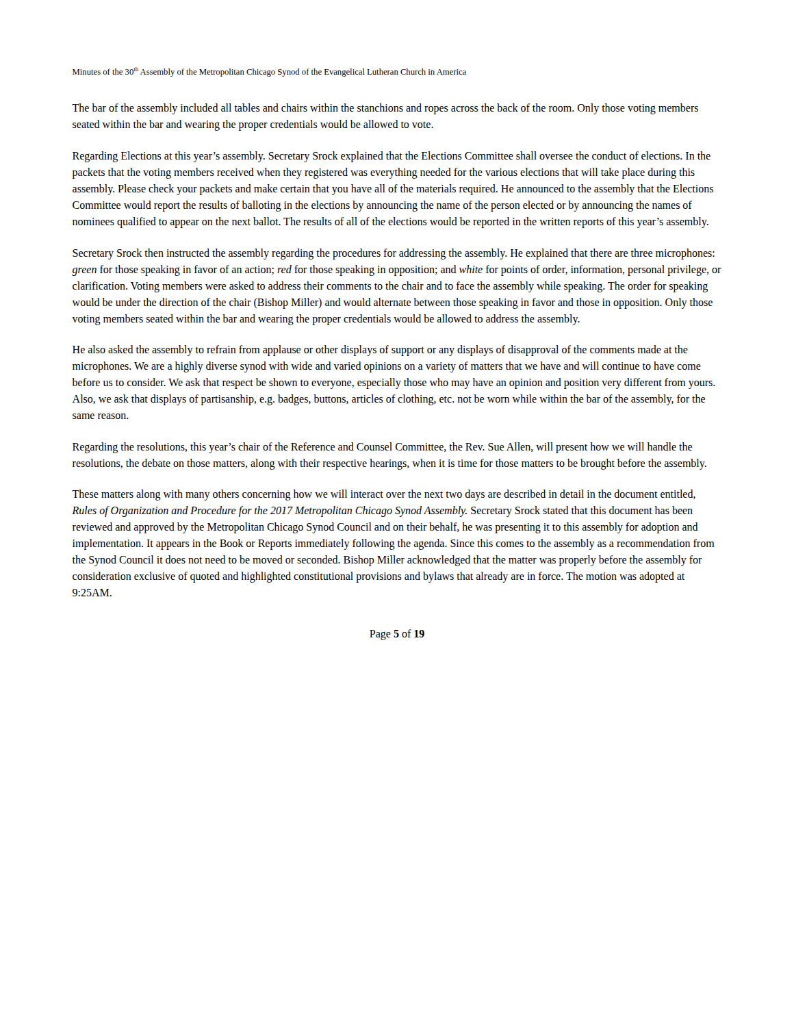Minutes of the 30th Assembly of the Metropolitan Chicago Synod of the Evangelical Lutheran Church in America
The bar of the assembly included all tables and chairs within the stanchions and ropes across the back of the room. Only those voting members seated within the bar and wearing the proper credentials would be allowed to vote.
Regarding Elections at this year’s assembly. Secretary Srock explained that the Elections Committee shall oversee the conduct of elections. In the packets that the voting members received when they registered was everything needed for the various elections that will take place during this assembly. Please check your packets and make certain that you have all of the materials required. He announced to the assembly that the Elections Committee would report the results of balloting in the elections by announcing the name of the person elected or by announcing the names of nominees qualified to appear on the next ballot. The results of all of the elections would be reported in the written reports of this year’s assembly.
Secretary Srock then instructed the assembly regarding the procedures for addressing the assembly. He explained that there are three microphones: green for those speaking in favor of an action; red for those speaking in opposition; and white for points of order, information, personal privilege, or clarification. Voting members were asked to address their comments to the chair and to face the assembly while speaking. The order for speaking would be under the direction of the chair (Bishop Miller) and would alternate between those speaking in favor and those in opposition. Only those voting members seated within the bar and wearing the proper credentials would be allowed to address the assembly.
He also asked the assembly to refrain from applause or other displays of support or any displays of disapproval of the comments made at the microphones. We are a highly diverse synod with wide and varied opinions on a variety of matters that we have and will continue to have come before us to consider. We ask that respect be shown to everyone, especially those who may have an opinion and position very different from yours. Also, we ask that displays of partisanship, e.g. badges, buttons, articles of clothing, etc. not be worn while within the bar of the assembly, for the same reason.
Regarding the resolutions, this year’s chair of the Reference and Counsel Committee, the Rev. Sue Allen, will present how we will handle the resolutions, the debate on those matters, along with their respective hearings, when it is time for those matters to be brought before the assembly.
These matters along with many others concerning how we will interact over the next two days are described in detail in the document entitled, Rules of Organization and Procedure for the 2017 Metropolitan Chicago Synod Assembly. Secretary Srock stated that this document has been reviewed and approved by the Metropolitan Chicago Synod Council and on their behalf, he was presenting it to this assembly for adoption and implementation. It appears in the Book or Reports immediately following the agenda. Since this comes to the assembly as a recommendation from the Synod Council it does not need to be moved or seconded. Bishop Miller acknowledged that the matter was properly before the assembly for consideration exclusive of quoted and highlighted constitutional provisions and bylaws that already are in force. The motion was adopted at 9:25AM.
Page 5 of 19